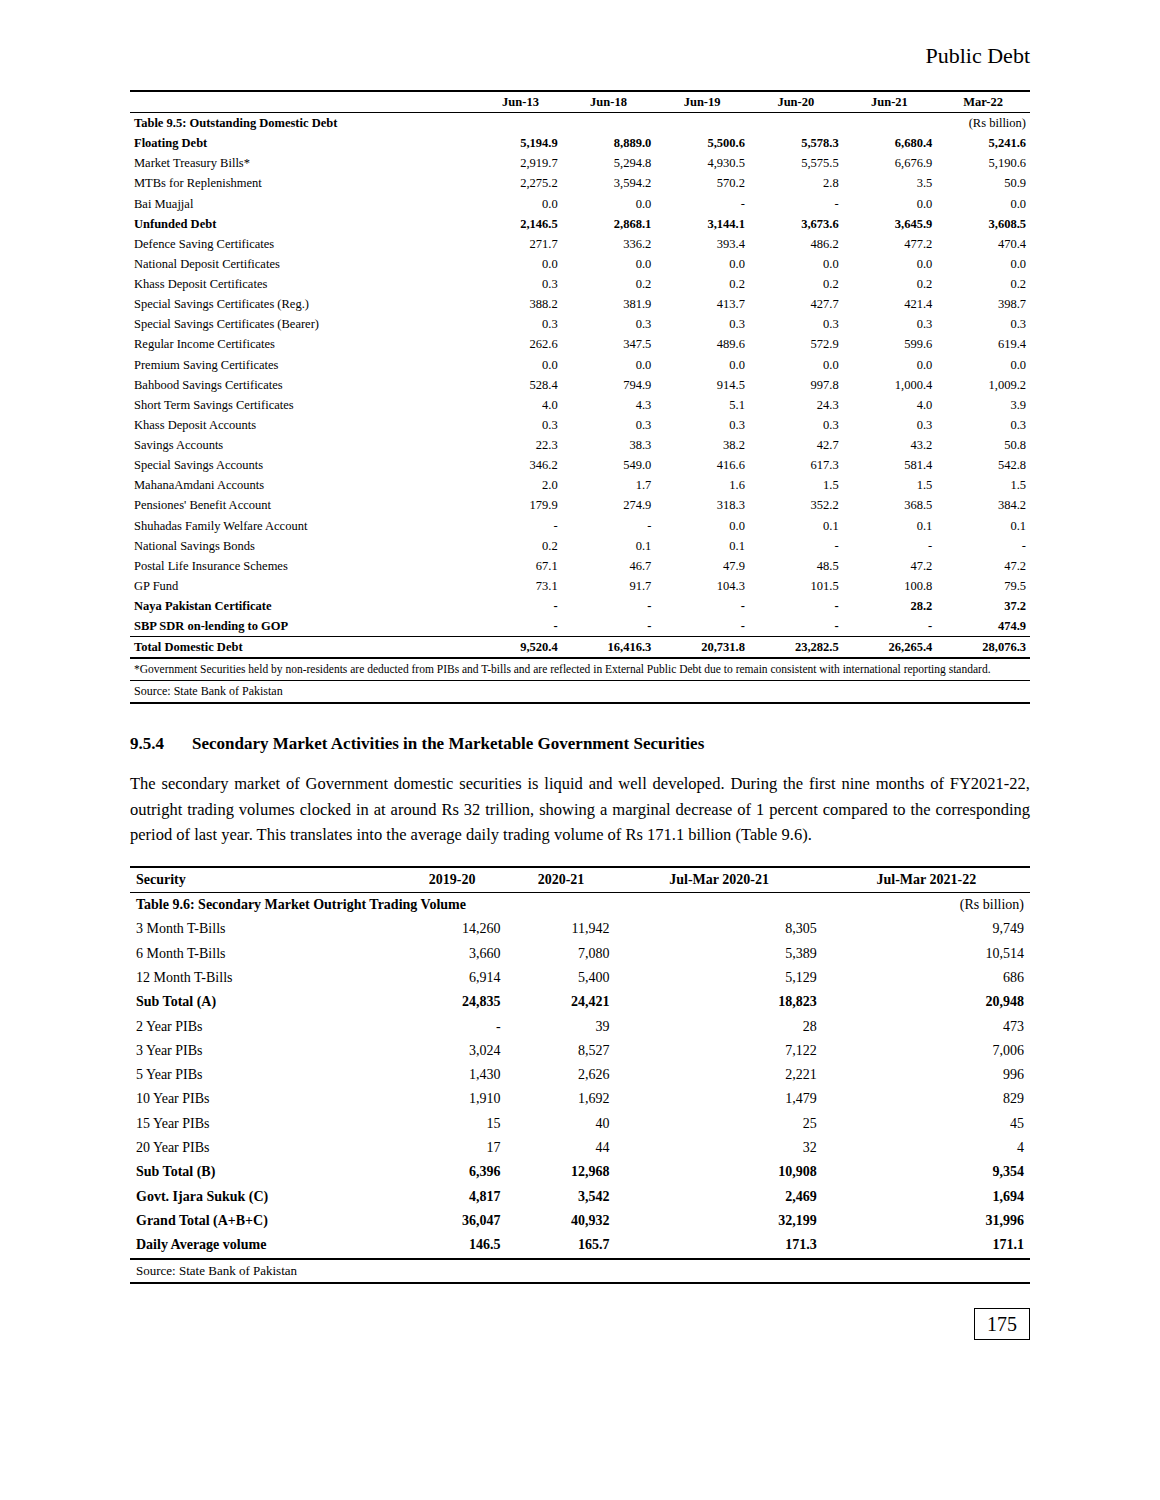Public Debt
| Table 9.5: Outstanding Domestic Debt | (Rs billion) |
| | Jun-13 | Jun-18 | Jun-19 | Jun-20 | Jun-21 | Mar-22 |
| Floating Debt | 5,194.9 | 8,889.0 | 5,500.6 | 5,578.3 | 6,680.4 | 5,241.6 |
| Market Treasury Bills* | 2,919.7 | 5,294.8 | 4,930.5 | 5,575.5 | 6,676.9 | 5,190.6 |
| MTBs for Replenishment | 2,275.2 | 3,594.2 | 570.2 | 2.8 | 3.5 | 50.9 |
| Bai Muajjal | 0.0 | 0.0 | - | - | 0.0 | 0.0 |
| Unfunded Debt | 2,146.5 | 2,868.1 | 3,144.1 | 3,673.6 | 3,645.9 | 3,608.5 |
| Defence Saving Certificates | 271.7 | 336.2 | 393.4 | 486.2 | 477.2 | 470.4 |
| National Deposit Certificates | 0.0 | 0.0 | 0.0 | 0.0 | 0.0 | 0.0 |
| Khass Deposit Certificates | 0.3 | 0.2 | 0.2 | 0.2 | 0.2 | 0.2 |
| Special Savings Certificates (Reg.) | 388.2 | 381.9 | 413.7 | 427.7 | 421.4 | 398.7 |
| Special Savings Certificates (Bearer) | 0.3 | 0.3 | 0.3 | 0.3 | 0.3 | 0.3 |
| Regular Income Certificates | 262.6 | 347.5 | 489.6 | 572.9 | 599.6 | 619.4 |
| Premium Saving Certificates | 0.0 | 0.0 | 0.0 | 0.0 | 0.0 | 0.0 |
| Bahbood Savings Certificates | 528.4 | 794.9 | 914.5 | 997.8 | 1,000.4 | 1,009.2 |
| Short Term Savings Certificates | 4.0 | 4.3 | 5.1 | 24.3 | 4.0 | 3.9 |
| Khass Deposit Accounts | 0.3 | 0.3 | 0.3 | 0.3 | 0.3 | 0.3 |
| Savings Accounts | 22.3 | 38.3 | 38.2 | 42.7 | 43.2 | 50.8 |
| Special Savings Accounts | 346.2 | 549.0 | 416.6 | 617.3 | 581.4 | 542.8 |
| MahanaAmdani Accounts | 2.0 | 1.7 | 1.6 | 1.5 | 1.5 | 1.5 |
| Pensiones' Benefit Account | 179.9 | 274.9 | 318.3 | 352.2 | 368.5 | 384.2 |
| Shuhadas Family Welfare Account | - | - | 0.0 | 0.1 | 0.1 | 0.1 |
| National Savings Bonds | 0.2 | 0.1 | 0.1 | - | - | - |
| Postal Life Insurance Schemes | 67.1 | 46.7 | 47.9 | 48.5 | 47.2 | 47.2 |
| GP Fund | 73.1 | 91.7 | 104.3 | 101.5 | 100.8 | 79.5 |
| Naya Pakistan Certificate | - | - | - | - | 28.2 | 37.2 |
| SBP SDR on-lending to GOP | - | - | - | - | - | 474.9 |
| Total Domestic Debt | 9,520.4 | 16,416.3 | 20,731.8 | 23,282.5 | 26,265.4 | 28,076.3 |
*Government Securities held by non-residents are deducted from PIBs and T-bills and are reflected in External Public Debt due to remain consistent with international reporting standard.
Source: State Bank of Pakistan
9.5.4 Secondary Market Activities in the Marketable Government Securities
The secondary market of Government domestic securities is liquid and well developed. During the first nine months of FY2021-22, outright trading volumes clocked in at around Rs 32 trillion, showing a marginal decrease of 1 percent compared to the corresponding period of last year. This translates into the average daily trading volume of Rs 171.1 billion (Table 9.6).
| Table 9.6: Secondary Market Outright Trading Volume | (Rs billion) |
| Security | 2019-20 | 2020-21 | Jul-Mar 2020-21 | Jul-Mar 2021-22 |
| 3 Month T-Bills | 14,260 | 11,942 | 8,305 | 9,749 |
| 6 Month T-Bills | 3,660 | 7,080 | 5,389 | 10,514 |
| 12 Month T-Bills | 6,914 | 5,400 | 5,129 | 686 |
| Sub Total (A) | 24,835 | 24,421 | 18,823 | 20,948 |
| 2 Year PIBs | - | 39 | 28 | 473 |
| 3 Year PIBs | 3,024 | 8,527 | 7,122 | 7,006 |
| 5 Year PIBs | 1,430 | 2,626 | 2,221 | 996 |
| 10 Year PIBs | 1,910 | 1,692 | 1,479 | 829 |
| 15 Year PIBs | 15 | 40 | 25 | 45 |
| 20 Year PIBs | 17 | 44 | 32 | 4 |
| Sub Total (B) | 6,396 | 12,968 | 10,908 | 9,354 |
| Govt. Ijara Sukuk (C) | 4,817 | 3,542 | 2,469 | 1,694 |
| Grand Total (A+B+C) | 36,047 | 40,932 | 32,199 | 31,996 |
| Daily Average volume | 146.5 | 165.7 | 171.3 | 171.1 |
Source: State Bank of Pakistan
175